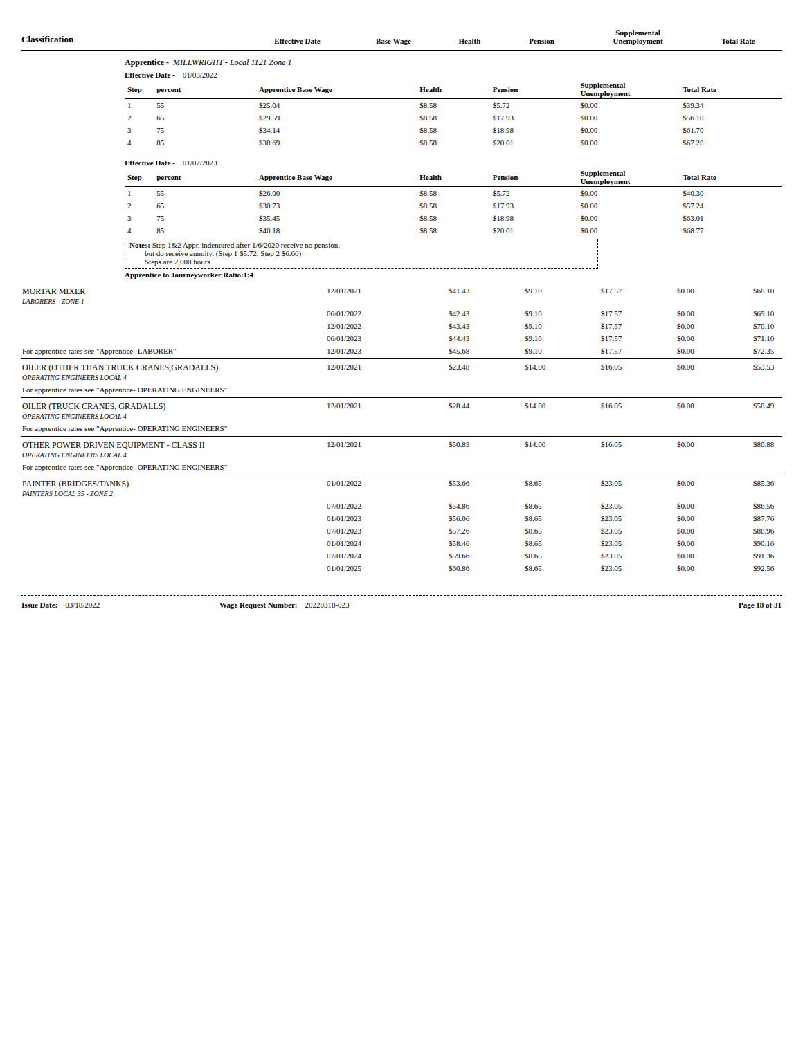| Classification | Effective Date | Base Wage | Health | Pension | Supplemental Unemployment | Total Rate |
Apprentice - MILLWRIGHT - Local 1121 Zone 1
Effective Date - 01/03/2022
| Step | percent | Apprentice Base Wage | Health | Pension | Supplemental Unemployment | Total Rate |
| --- | --- | --- | --- | --- | --- | --- |
| 1 | 55 | $25.04 | $8.58 | $5.72 | $0.00 | $39.34 |
| 2 | 65 | $29.59 | $8.58 | $17.93 | $0.00 | $56.10 |
| 3 | 75 | $34.14 | $8.58 | $18.98 | $0.00 | $61.70 |
| 4 | 85 | $38.69 | $8.58 | $20.01 | $0.00 | $67.28 |
Effective Date - 01/02/2023
| Step | percent | Apprentice Base Wage | Health | Pension | Supplemental Unemployment | Total Rate |
| --- | --- | --- | --- | --- | --- | --- |
| 1 | 55 | $26.00 | $8.58 | $5.72 | $0.00 | $40.30 |
| 2 | 65 | $30.73 | $8.58 | $17.93 | $0.00 | $57.24 |
| 3 | 75 | $35.45 | $8.58 | $18.98 | $0.00 | $63.01 |
| 4 | 85 | $40.18 | $8.58 | $20.01 | $0.00 | $68.77 |
Notes: Step 1&2 Appr. indentured after 1/6/2020 receive no pension,
but do receive annuity. (Step 1 $5.72, Step 2 $6.66)
Steps are 2,000 hours
Apprentice to Journeyworker Ratio:1:4
| MORTAR MIXER LABORERS - ZONE 1 | 12/01/2021 | $41.43 | $9.10 | $17.57 | $0.00 | $68.10 |
| | 06/01/2022 | $42.43 | $9.10 | $17.57 | $0.00 | $69.10 |
| | 12/01/2022 | $43.43 | $9.10 | $17.57 | $0.00 | $70.10 |
| | 06/01/2023 | $44.43 | $9.10 | $17.57 | $0.00 | $71.10 |
| For apprentice rates see "Apprentice- LABORER" | 12/01/2023 | $45.68 | $9.10 | $17.57 | $0.00 | $72.35 |
| OILER (OTHER THAN TRUCK CRANES,GRADALLS) OPERATING ENGINEERS LOCAL 4 | 12/01/2021 | $23.48 | $14.00 | $16.05 | $0.00 | $53.53 |
| For apprentice rates see "Apprentice- OPERATING ENGINEERS" |
| OILER (TRUCK CRANES, GRADALLS) OPERATING ENGINEERS LOCAL 4 | 12/01/2021 | $28.44 | $14.00 | $16.05 | $0.00 | $58.49 |
| For apprentice rates see "Apprentice- OPERATING ENGINEERS" |
| OTHER POWER DRIVEN EQUIPMENT - CLASS II OPERATING ENGINEERS LOCAL 4 | 12/01/2021 | $50.83 | $14.00 | $16.05 | $0.00 | $80.88 |
| For apprentice rates see "Apprentice- OPERATING ENGINEERS" |
| PAINTER (BRIDGES/TANKS) PAINTERS LOCAL 35 - ZONE 2 | 01/01/2022 | $53.66 | $8.65 | $23.05 | $0.00 | $85.36 |
| | 07/01/2022 | $54.86 | $8.65 | $23.05 | $0.00 | $86.56 |
| | 01/01/2023 | $56.06 | $8.65 | $23.05 | $0.00 | $87.76 |
| | 07/01/2023 | $57.26 | $8.65 | $23.05 | $0.00 | $88.96 |
| | 01/01/2024 | $58.46 | $8.65 | $23.05 | $0.00 | $90.16 |
| | 07/01/2024 | $59.66 | $8.65 | $23.05 | $0.00 | $91.36 |
| | 01/01/2025 | $60.86 | $8.65 | $23.05 | $0.00 | $92.56 |
| Issue Date: 03/18/2022 | Wage Request Number: 20220318-023 | Page 18 of 31 |